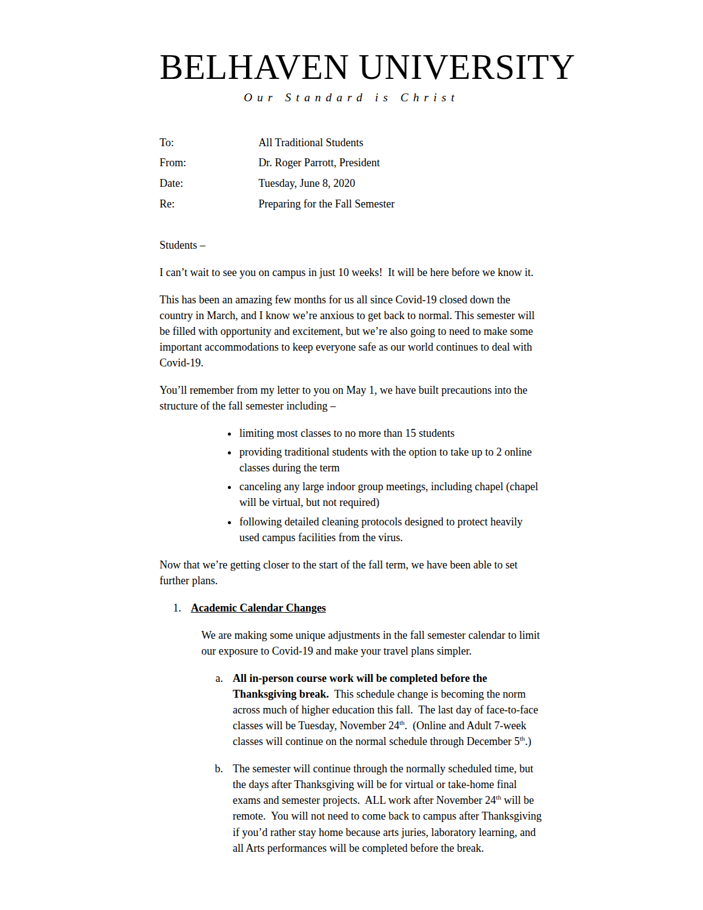BELHAVEN UNIVERSITY
Our Standard is Christ
| To: | All Traditional Students |
| From: | Dr. Roger Parrott, President |
| Date: | Tuesday, June 8, 2020 |
| Re: | Preparing for the Fall Semester |
Students –
I can’t wait to see you on campus in just 10 weeks! It will be here before we know it.
This has been an amazing few months for us all since Covid-19 closed down the country in March, and I know we’re anxious to get back to normal. This semester will be filled with opportunity and excitement, but we’re also going to need to make some important accommodations to keep everyone safe as our world continues to deal with Covid-19.
You’ll remember from my letter to you on May 1, we have built precautions into the structure of the fall semester including –
limiting most classes to no more than 15 students
providing traditional students with the option to take up to 2 online classes during the term
canceling any large indoor group meetings, including chapel (chapel will be virtual, but not required)
following detailed cleaning protocols designed to protect heavily used campus facilities from the virus.
Now that we’re getting closer to the start of the fall term, we have been able to set further plans.
Academic Calendar Changes
We are making some unique adjustments in the fall semester calendar to limit our exposure to Covid-19 and make your travel plans simpler.
All in-person course work will be completed before the Thanksgiving break. This schedule change is becoming the norm across much of higher education this fall. The last day of face-to-face classes will be Tuesday, November 24th. (Online and Adult 7-week classes will continue on the normal schedule through December 5th.)
The semester will continue through the normally scheduled time, but the days after Thanksgiving will be for virtual or take-home final exams and semester projects. ALL work after November 24th will be remote. You will not need to come back to campus after Thanksgiving if you’d rather stay home because arts juries, laboratory learning, and all Arts performances will be completed before the break.